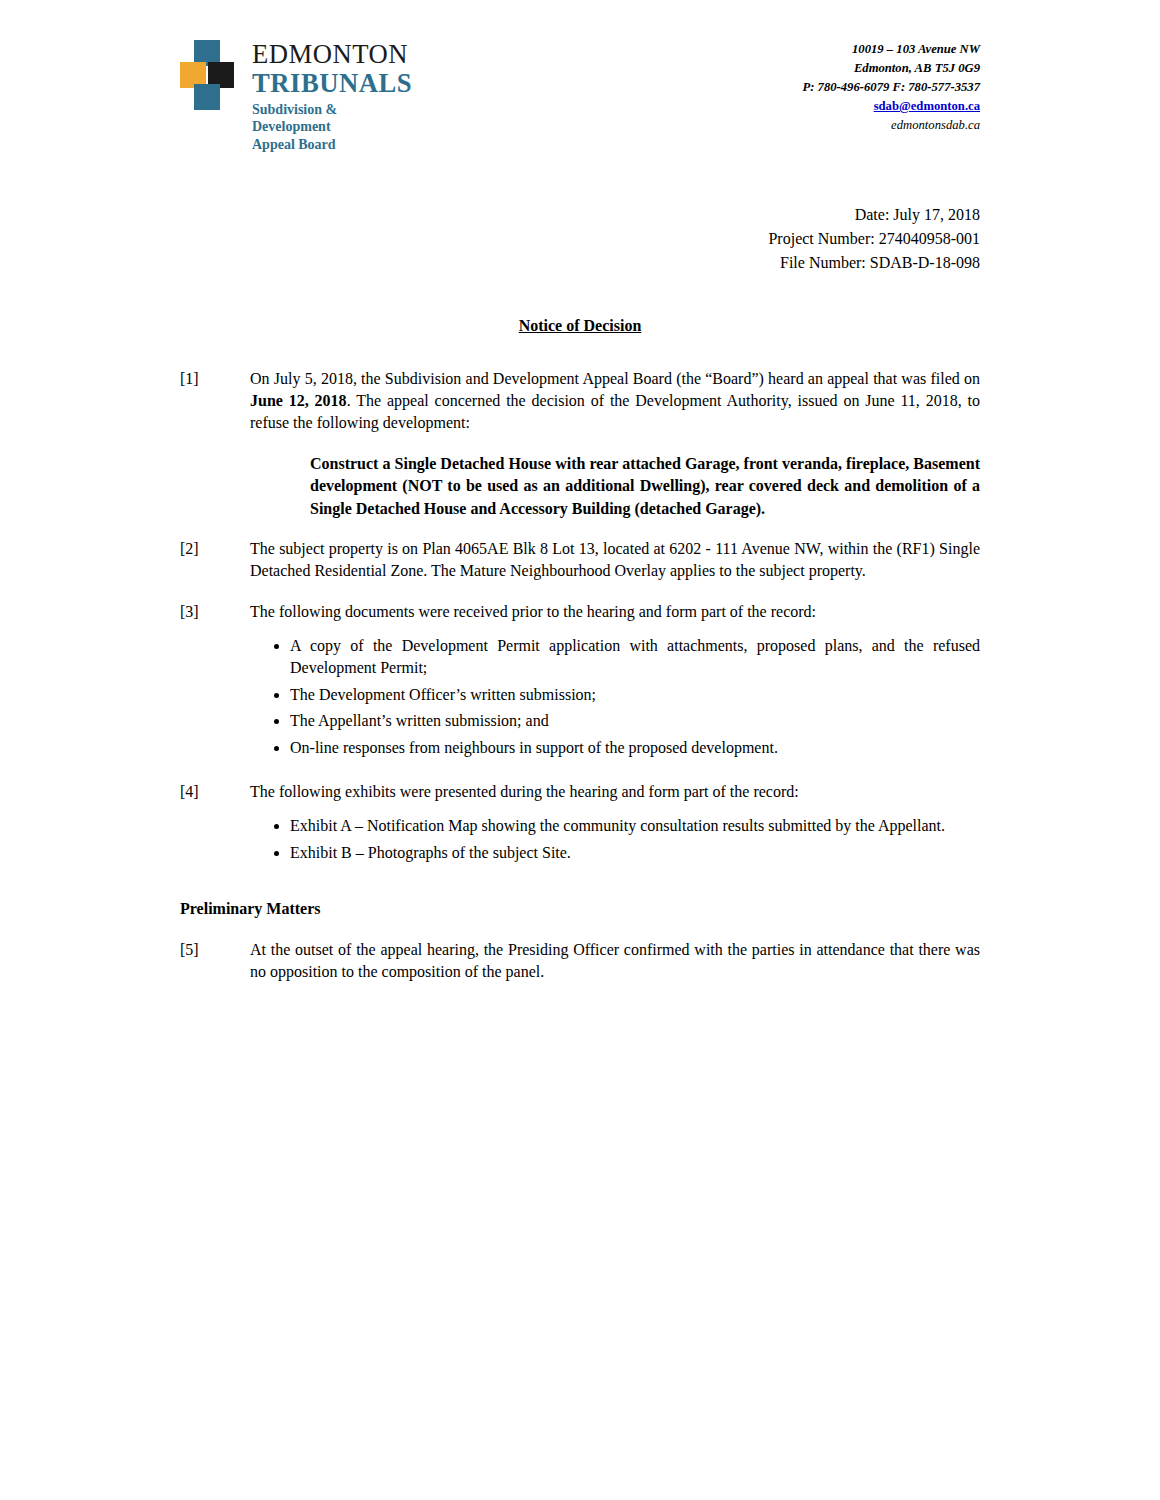EDMONTON
TRIBUNALS
Subdivision &
Development
Appeal Board
10019 – 103 Avenue NW
Edmonton, AB T5J 0G9
P: 780-496-6079 F: 780-577-3537
sdab@edmonton.ca
edmontonsdab.ca
Date: July 17, 2018
Project Number: 274040958-001
File Number: SDAB-D-18-098
Notice of Decision
[1]
On July 5, 2018, the Subdivision and Development Appeal Board (the “Board”) heard an appeal that was filed on June 12, 2018. The appeal concerned the decision of the Development Authority, issued on June 11, 2018, to refuse the following development:
Construct a Single Detached House with rear attached Garage, front veranda, fireplace, Basement development (NOT to be used as an additional Dwelling), rear covered deck and demolition of a Single Detached House and Accessory Building (detached Garage).
[2]
The subject property is on Plan 4065AE Blk 8 Lot 13, located at 6202 - 111 Avenue NW, within the (RF1) Single Detached Residential Zone. The Mature Neighbourhood Overlay applies to the subject property.
[3]
The following documents were received prior to the hearing and form part of the record:
A copy of the Development Permit application with attachments, proposed plans, and the refused Development Permit;
The Development Officer’s written submission;
The Appellant’s written submission; and
On-line responses from neighbours in support of the proposed development.
[4]
The following exhibits were presented during the hearing and form part of the record:
Exhibit A – Notification Map showing the community consultation results submitted by the Appellant.
Exhibit B – Photographs of the subject Site.
Preliminary Matters
[5]
At the outset of the appeal hearing, the Presiding Officer confirmed with the parties in attendance that there was no opposition to the composition of the panel.